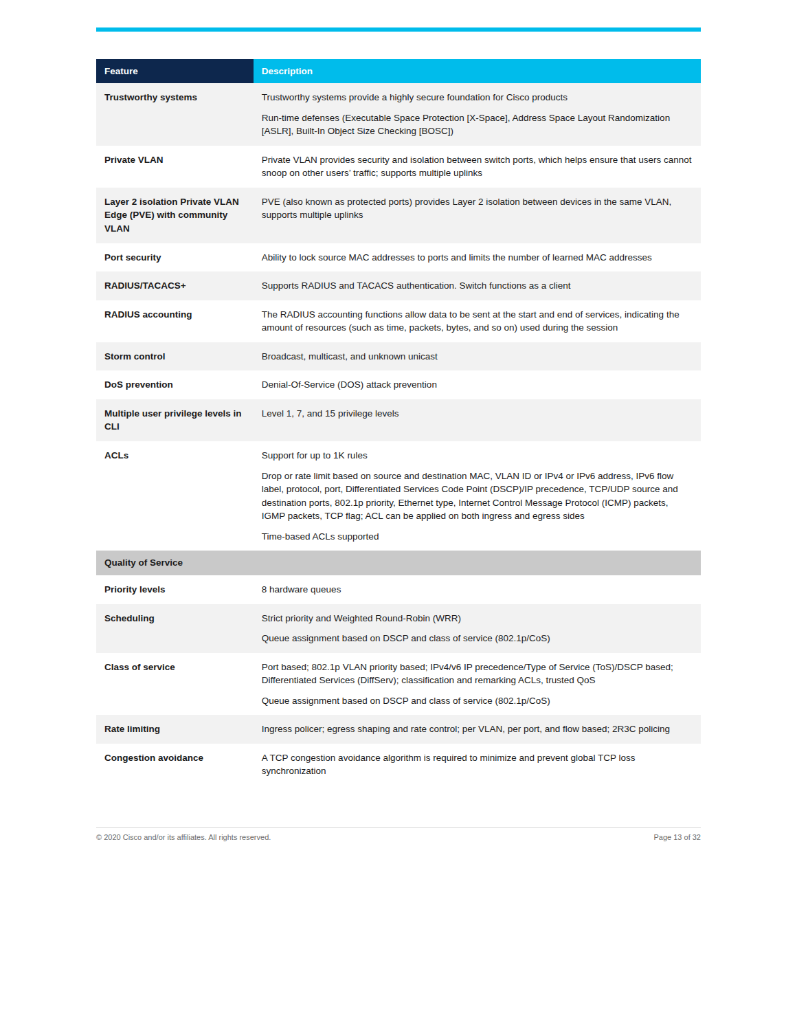| Feature | Description |
| --- | --- |
| Trustworthy systems | Trustworthy systems provide a highly secure foundation for Cisco products Run-time defenses (Executable Space Protection [X-Space], Address Space Layout Randomization [ASLR], Built-In Object Size Checking [BOSC]) |
| Private VLAN | Private VLAN provides security and isolation between switch ports, which helps ensure that users cannot snoop on other users’ traffic; supports multiple uplinks |
| Layer 2 isolation Private VLAN Edge (PVE) with community VLAN | PVE (also known as protected ports) provides Layer 2 isolation between devices in the same VLAN, supports multiple uplinks |
| Port security | Ability to lock source MAC addresses to ports and limits the number of learned MAC addresses |
| RADIUS/TACACS+ | Supports RADIUS and TACACS authentication. Switch functions as a client |
| RADIUS accounting | The RADIUS accounting functions allow data to be sent at the start and end of services, indicating the amount of resources (such as time, packets, bytes, and so on) used during the session |
| Storm control | Broadcast, multicast, and unknown unicast |
| DoS prevention | Denial-Of-Service (DOS) attack prevention |
| Multiple user privilege levels in CLI | Level 1, 7, and 15 privilege levels |
| ACLs | Support for up to 1K rules Drop or rate limit based on source and destination MAC, VLAN ID or IPv4 or IPv6 address, IPv6 flow label, protocol, port, Differentiated Services Code Point (DSCP)/IP precedence, TCP/UDP source and destination ports, 802.1p priority, Ethernet type, Internet Control Message Protocol (ICMP) packets, IGMP packets, TCP flag; ACL can be applied on both ingress and egress sides Time-based ACLs supported |
| Quality of Service |
| Priority levels | 8 hardware queues |
| Scheduling | Strict priority and Weighted Round-Robin (WRR) Queue assignment based on DSCP and class of service (802.1p/CoS) |
| Class of service | Port based; 802.1p VLAN priority based; IPv4/v6 IP precedence/Type of Service (ToS)/DSCP based; Differentiated Services (DiffServ); classification and remarking ACLs, trusted QoS Queue assignment based on DSCP and class of service (802.1p/CoS) |
| Rate limiting | Ingress policer; egress shaping and rate control; per VLAN, per port, and flow based; 2R3C policing |
| Congestion avoidance | A TCP congestion avoidance algorithm is required to minimize and prevent global TCP loss synchronization |
© 2020 Cisco and/or its affiliates. All rights reserved. Page 13 of 32